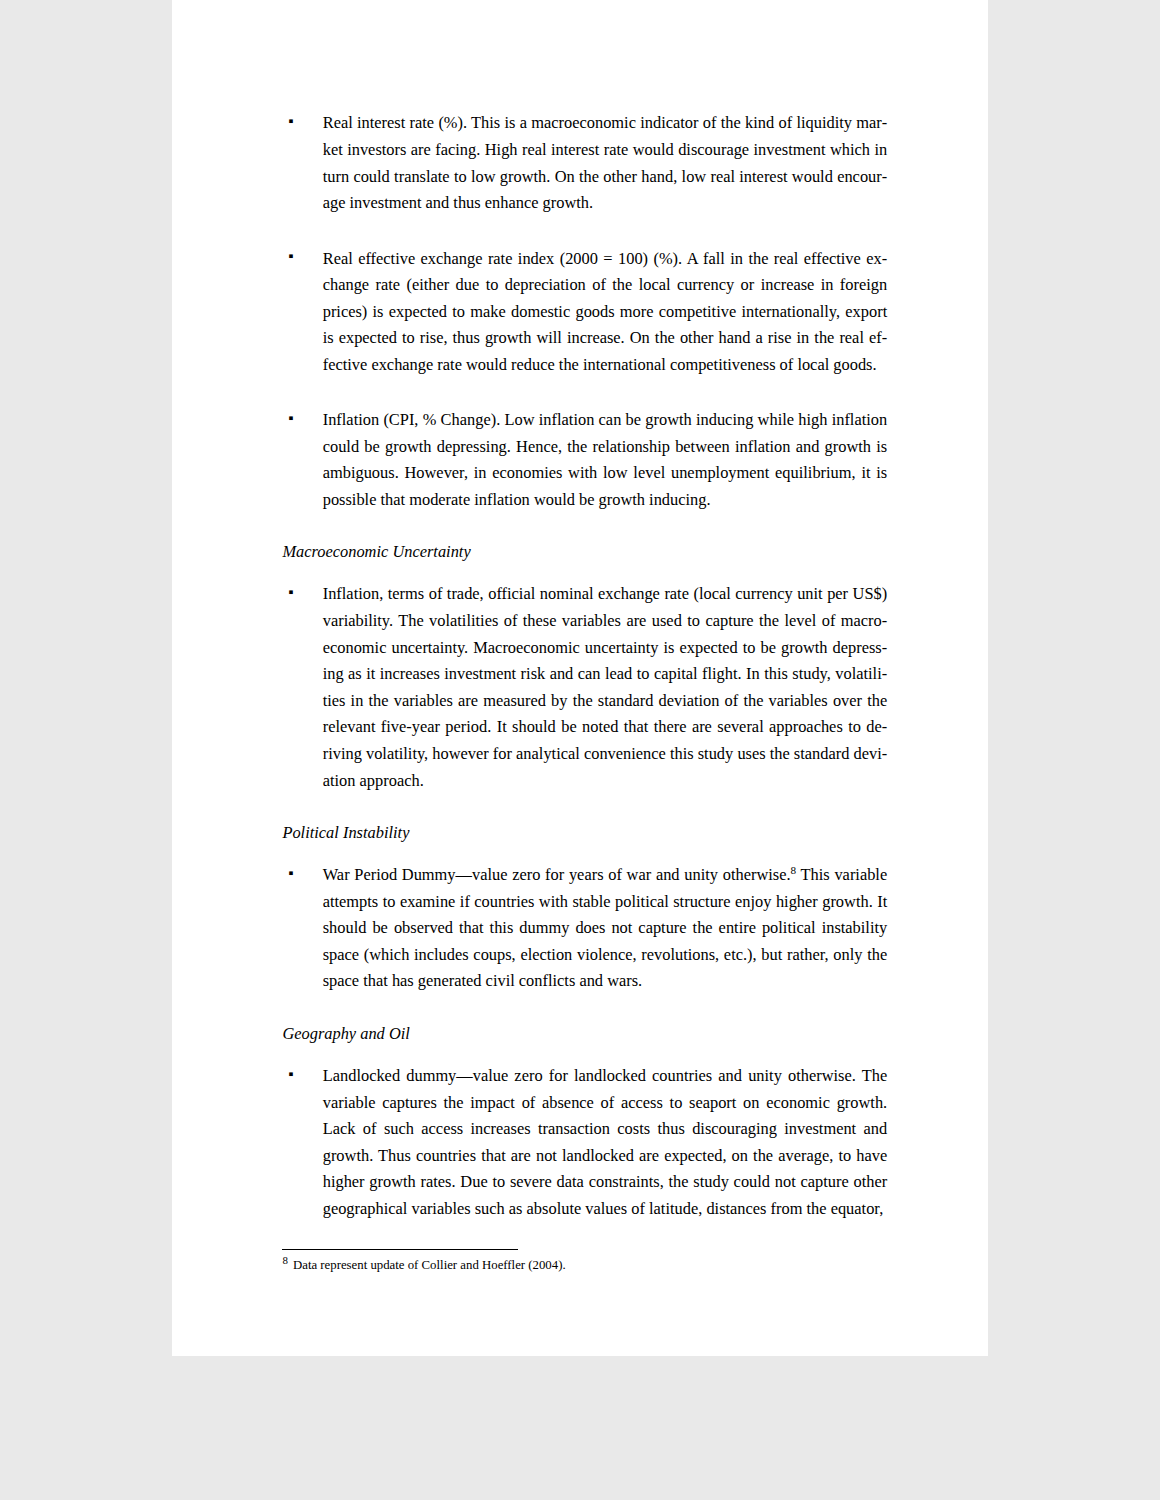Real interest rate (%). This is a macroeconomic indicator of the kind of liquidity market investors are facing. High real interest rate would discourage investment which in turn could translate to low growth. On the other hand, low real interest would encourage investment and thus enhance growth.
Real effective exchange rate index (2000 = 100) (%). A fall in the real effective exchange rate (either due to depreciation of the local currency or increase in foreign prices) is expected to make domestic goods more competitive internationally, export is expected to rise, thus growth will increase. On the other hand a rise in the real effective exchange rate would reduce the international competitiveness of local goods.
Inflation (CPI, % Change). Low inflation can be growth inducing while high inflation could be growth depressing. Hence, the relationship between inflation and growth is ambiguous. However, in economies with low level unemployment equilibrium, it is possible that moderate inflation would be growth inducing.
Macroeconomic Uncertainty
Inflation, terms of trade, official nominal exchange rate (local currency unit per US$) variability. The volatilities of these variables are used to capture the level of macroeconomic uncertainty. Macroeconomic uncertainty is expected to be growth depressing as it increases investment risk and can lead to capital flight. In this study, volatilities in the variables are measured by the standard deviation of the variables over the relevant five-year period. It should be noted that there are several approaches to deriving volatility, however for analytical convenience this study uses the standard deviation approach.
Political Instability
War Period Dummy—value zero for years of war and unity otherwise.8 This variable attempts to examine if countries with stable political structure enjoy higher growth. It should be observed that this dummy does not capture the entire political instability space (which includes coups, election violence, revolutions, etc.), but rather, only the space that has generated civil conflicts and wars.
Geography and Oil
Landlocked dummy—value zero for landlocked countries and unity otherwise. The variable captures the impact of absence of access to seaport on economic growth. Lack of such access increases transaction costs thus discouraging investment and growth. Thus countries that are not landlocked are expected, on the average, to have higher growth rates. Due to severe data constraints, the study could not capture other geographical variables such as absolute values of latitude, distances from the equator,
8 Data represent update of Collier and Hoeffler (2004).